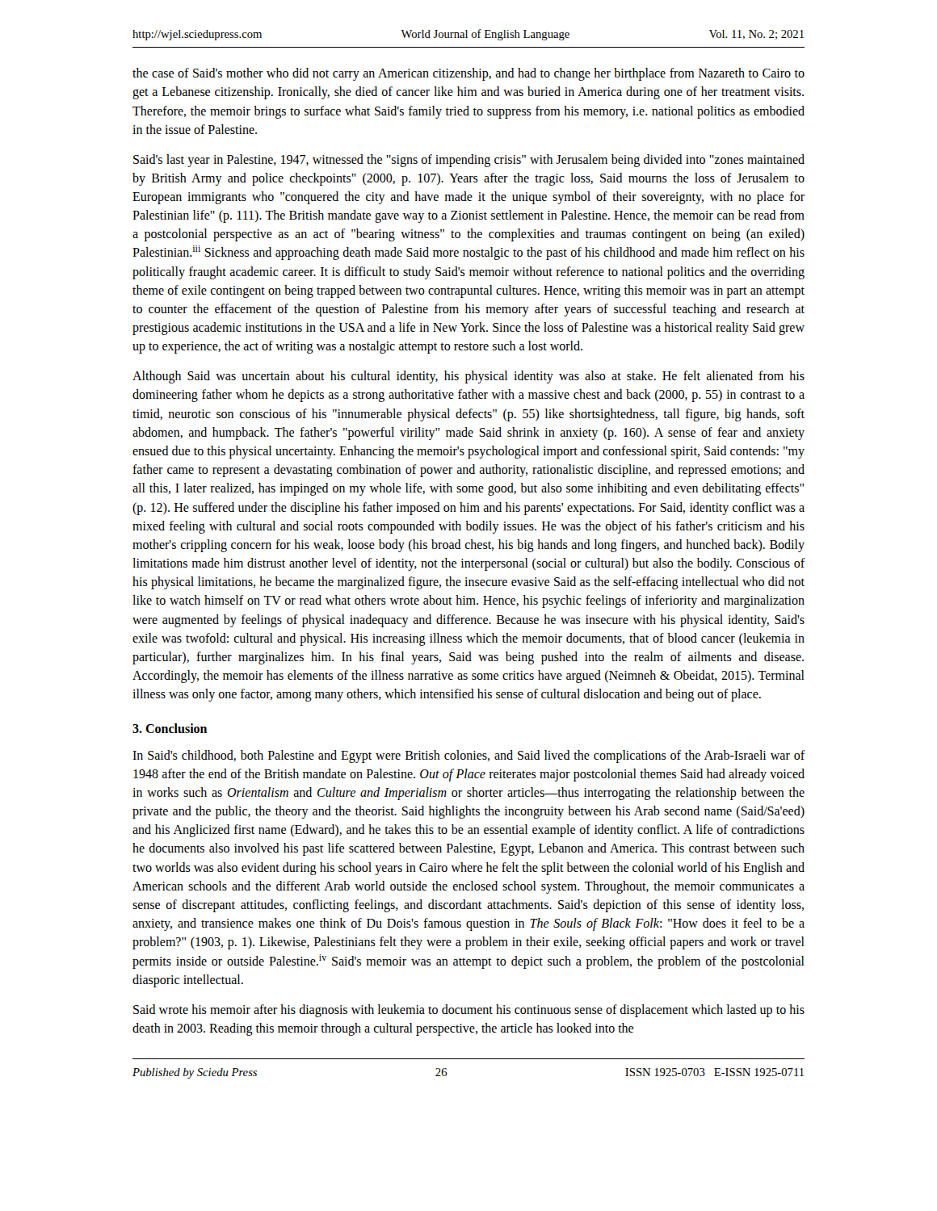http://wjel.sciedupress.com World Journal of English Language Vol. 11, No. 2; 2021
the case of Said's mother who did not carry an American citizenship, and had to change her birthplace from Nazareth to Cairo to get a Lebanese citizenship. Ironically, she died of cancer like him and was buried in America during one of her treatment visits. Therefore, the memoir brings to surface what Said's family tried to suppress from his memory, i.e. national politics as embodied in the issue of Palestine.
Said's last year in Palestine, 1947, witnessed the "signs of impending crisis" with Jerusalem being divided into "zones maintained by British Army and police checkpoints" (2000, p. 107). Years after the tragic loss, Said mourns the loss of Jerusalem to European immigrants who "conquered the city and have made it the unique symbol of their sovereignty, with no place for Palestinian life" (p. 111). The British mandate gave way to a Zionist settlement in Palestine. Hence, the memoir can be read from a postcolonial perspective as an act of "bearing witness" to the complexities and traumas contingent on being (an exiled) Palestinian.iii Sickness and approaching death made Said more nostalgic to the past of his childhood and made him reflect on his politically fraught academic career. It is difficult to study Said's memoir without reference to national politics and the overriding theme of exile contingent on being trapped between two contrapuntal cultures. Hence, writing this memoir was in part an attempt to counter the effacement of the question of Palestine from his memory after years of successful teaching and research at prestigious academic institutions in the USA and a life in New York. Since the loss of Palestine was a historical reality Said grew up to experience, the act of writing was a nostalgic attempt to restore such a lost world.
Although Said was uncertain about his cultural identity, his physical identity was also at stake. He felt alienated from his domineering father whom he depicts as a strong authoritative father with a massive chest and back (2000, p. 55) in contrast to a timid, neurotic son conscious of his "innumerable physical defects" (p. 55) like shortsightedness, tall figure, big hands, soft abdomen, and humpback. The father's "powerful virility" made Said shrink in anxiety (p. 160). A sense of fear and anxiety ensued due to this physical uncertainty. Enhancing the memoir's psychological import and confessional spirit, Said contends: "my father came to represent a devastating combination of power and authority, rationalistic discipline, and repressed emotions; and all this, I later realized, has impinged on my whole life, with some good, but also some inhibiting and even debilitating effects" (p. 12). He suffered under the discipline his father imposed on him and his parents' expectations. For Said, identity conflict was a mixed feeling with cultural and social roots compounded with bodily issues. He was the object of his father's criticism and his mother's crippling concern for his weak, loose body (his broad chest, his big hands and long fingers, and hunched back). Bodily limitations made him distrust another level of identity, not the interpersonal (social or cultural) but also the bodily. Conscious of his physical limitations, he became the marginalized figure, the insecure evasive Said as the self-effacing intellectual who did not like to watch himself on TV or read what others wrote about him. Hence, his psychic feelings of inferiority and marginalization were augmented by feelings of physical inadequacy and difference. Because he was insecure with his physical identity, Said's exile was twofold: cultural and physical. His increasing illness which the memoir documents, that of blood cancer (leukemia in particular), further marginalizes him. In his final years, Said was being pushed into the realm of ailments and disease. Accordingly, the memoir has elements of the illness narrative as some critics have argued (Neimneh & Obeidat, 2015). Terminal illness was only one factor, among many others, which intensified his sense of cultural dislocation and being out of place.
3. Conclusion
In Said's childhood, both Palestine and Egypt were British colonies, and Said lived the complications of the Arab-Israeli war of 1948 after the end of the British mandate on Palestine. Out of Place reiterates major postcolonial themes Said had already voiced in works such as Orientalism and Culture and Imperialism or shorter articles—thus interrogating the relationship between the private and the public, the theory and the theorist. Said highlights the incongruity between his Arab second name (Said/Sa'eed) and his Anglicized first name (Edward), and he takes this to be an essential example of identity conflict. A life of contradictions he documents also involved his past life scattered between Palestine, Egypt, Lebanon and America. This contrast between such two worlds was also evident during his school years in Cairo where he felt the split between the colonial world of his English and American schools and the different Arab world outside the enclosed school system. Throughout, the memoir communicates a sense of discrepant attitudes, conflicting feelings, and discordant attachments. Said's depiction of this sense of identity loss, anxiety, and transience makes one think of Du Dois's famous question in The Souls of Black Folk: "How does it feel to be a problem?" (1903, p. 1). Likewise, Palestinians felt they were a problem in their exile, seeking official papers and work or travel permits inside or outside Palestine.iv Said's memoir was an attempt to depict such a problem, the problem of the postcolonial diasporic intellectual.
Said wrote his memoir after his diagnosis with leukemia to document his continuous sense of displacement which lasted up to his death in 2003. Reading this memoir through a cultural perspective, the article has looked into the
Published by Sciedu Press 26 ISSN 1925-0703 E-ISSN 1925-0711